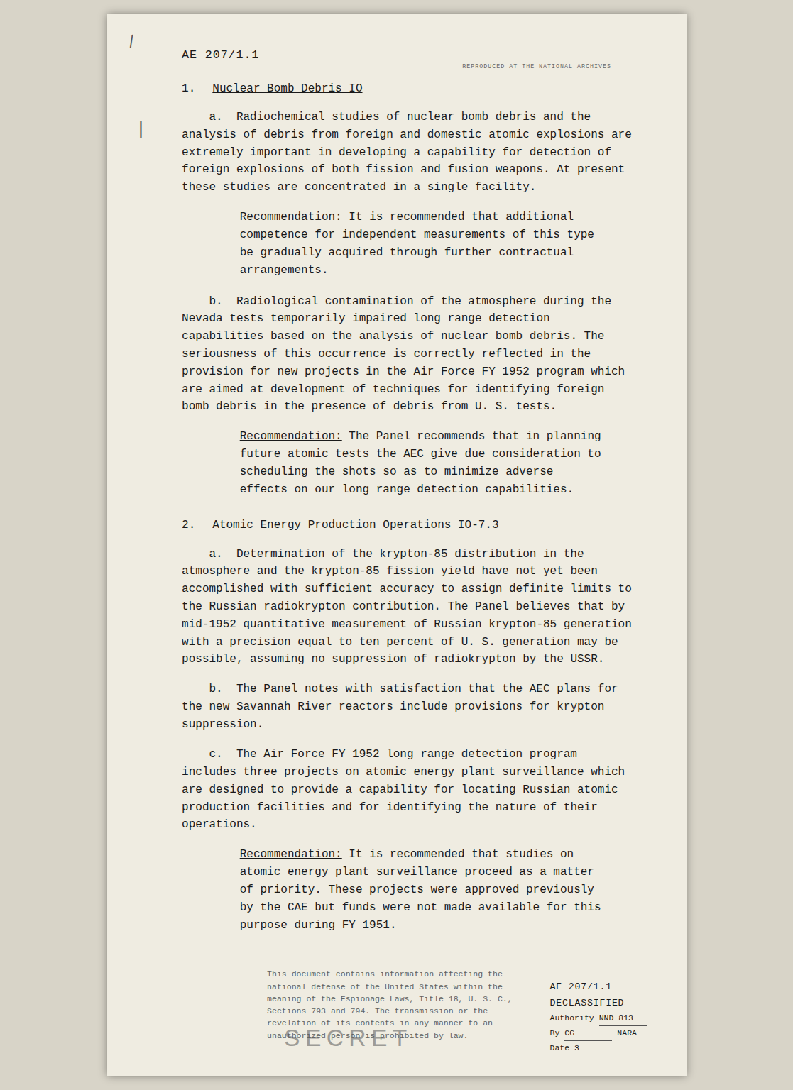/
|
AE 207/1.1
Reproduced at the National Archives
1.
Nuclear Bomb Debris IO
a. Radiochemical studies of nuclear bomb debris and the analysis of debris from foreign and domestic atomic explosions are extremely important in developing a capability for detection of foreign explosions of both fission and fusion weapons. At present these studies are concentrated in a single facility.
Recommendation: It is recommended that additional competence for independent measurements of this type be gradually acquired through further contractual arrangements.
b. Radiological contamination of the atmosphere during the Nevada tests temporarily impaired long range detection capabilities based on the analysis of nuclear bomb debris. The seriousness of this occurrence is correctly reflected in the provision for new projects in the Air Force FY 1952 program which are aimed at development of techniques for identifying foreign bomb debris in the presence of debris from U. S. tests.
Recommendation: The Panel recommends that in planning future atomic tests the AEC give due consideration to scheduling the shots so as to minimize adverse effects on our long range detection capabilities.
2.
Atomic Energy Production Operations IO-7.3
a. Determination of the krypton-85 distribution in the atmosphere and the krypton-85 fission yield have not yet been accomplished with sufficient accuracy to assign definite limits to the Russian radiokrypton contribution. The Panel believes that by mid-1952 quantitative measurement of Russian krypton-85 generation with a precision equal to ten percent of U. S. generation may be possible, assuming no suppression of radiokrypton by the USSR.
b. The Panel notes with satisfaction that the AEC plans for the new Savannah River reactors include provisions for krypton suppression.
c. The Air Force FY 1952 long range detection program includes three projects on atomic energy plant surveillance which are designed to provide a capability for locating Russian atomic production facilities and for identifying the nature of their operations.
Recommendation: It is recommended that studies on atomic energy plant surveillance proceed as a matter of priority. These projects were approved previously by the CAE but funds were not made available for this purpose during FY 1951.
This document contains information affecting the national defense of the United States within the meaning of the Espionage Laws, Title 18, U. S. C., Sections 793 and 794. The transmission or the revelation of its contents in any manner to an unauthorized person is prohibited by law.
SECRET
AE 207/1.1
DECLASSIFIED
Authority NND 813
By CG NARA Date 3